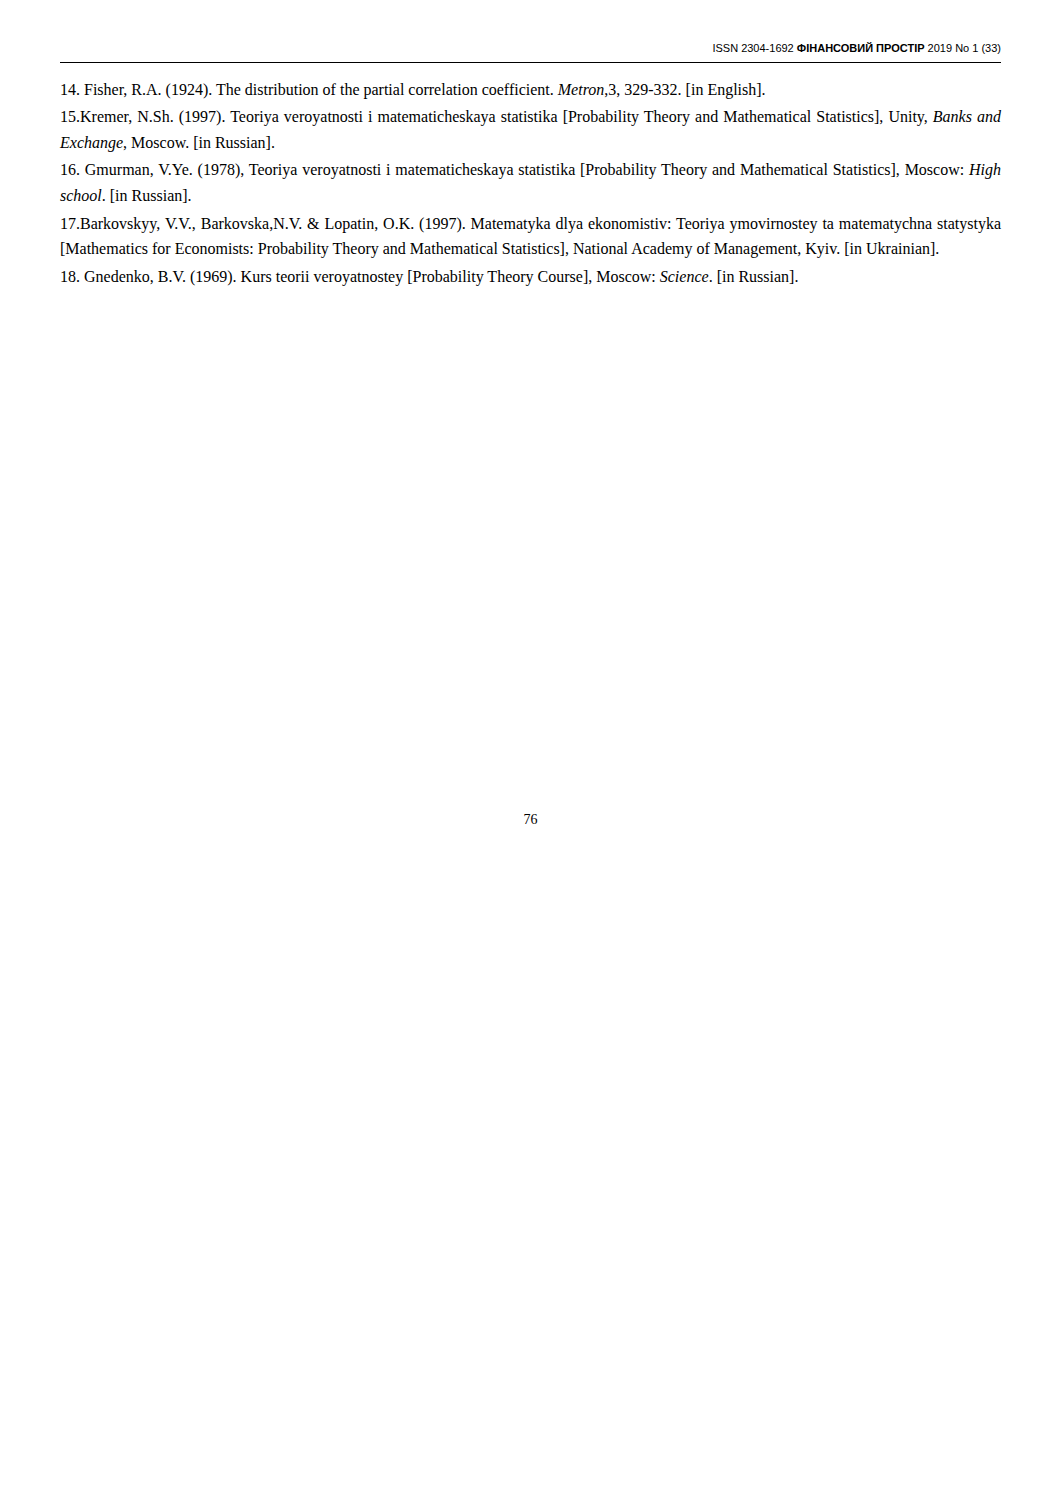ISSN 2304-1692 ФІНАНСОВИЙ ПРОСТІР 2019 No 1 (33)
14. Fisher, R.A. (1924). The distribution of the partial correlation coefficient. Metron,3, 329-332. [in English].
15.Kremer, N.Sh. (1997). Teoriya veroyatnosti i matematicheskaya statistika [Probability Theory and Mathematical Statistics], Unity, Banks and Exchange, Moscow. [in Russian].
16. Gmurman, V.Ye. (1978), Teoriya veroyatnosti i matematicheskaya statistika [Probability Theory and Mathematical Statistics], Moscow: High school. [in Russian].
17.Barkovskyy, V.V., Barkovska,N.V. & Lopatin, O.K. (1997). Matematyka dlya ekonomistiv: Teoriya ymovirnostey ta matematychna statystyka [Mathematics for Economists: Probability Theory and Mathematical Statistics], National Academy of Management, Kyiv. [in Ukrainian].
18. Gnedenko, B.V. (1969). Kurs teorii veroyatnostey [Probability Theory Course], Moscow: Science. [in Russian].
76